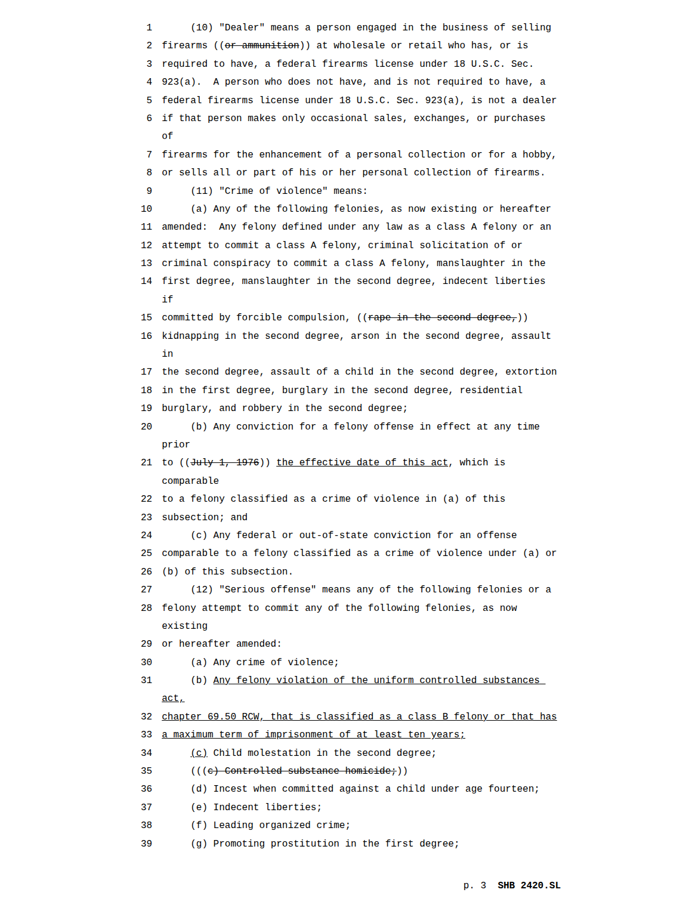(10) "Dealer" means a person engaged in the business of selling
firearms ((or ammunition)) at wholesale or retail who has, or is
required to have, a federal firearms license under 18 U.S.C. Sec.
923(a). A person who does not have, and is not required to have, a
federal firearms license under 18 U.S.C. Sec. 923(a), is not a dealer
if that person makes only occasional sales, exchanges, or purchases of
firearms for the enhancement of a personal collection or for a hobby,
or sells all or part of his or her personal collection of firearms.
(11) "Crime of violence" means:
(a) Any of the following felonies, as now existing or hereafter
amended: Any felony defined under any law as a class A felony or an
attempt to commit a class A felony, criminal solicitation of or
criminal conspiracy to commit a class A felony, manslaughter in the
first degree, manslaughter in the second degree, indecent liberties if
committed by forcible compulsion, ((rape in the second degree,))
kidnapping in the second degree, arson in the second degree, assault in
the second degree, assault of a child in the second degree, extortion
in the first degree, burglary in the second degree, residential
burglary, and robbery in the second degree;
(b) Any conviction for a felony offense in effect at any time prior
to ((July 1, 1976)) the effective date of this act, which is comparable
to a felony classified as a crime of violence in (a) of this
subsection; and
(c) Any federal or out-of-state conviction for an offense
comparable to a felony classified as a crime of violence under (a) or
(b) of this subsection.
(12) "Serious offense" means any of the following felonies or a
felony attempt to commit any of the following felonies, as now existing
or hereafter amended:
(a) Any crime of violence;
(b) Any felony violation of the uniform controlled substances act,
chapter 69.50 RCW, that is classified as a class B felony or that has
a maximum term of imprisonment of at least ten years;
(c) Child molestation in the second degree;
(((c) Controlled substance homicide;))
(d) Incest when committed against a child under age fourteen;
(e) Indecent liberties;
(f) Leading organized crime;
(g) Promoting prostitution in the first degree;
p. 3 SHB 2420.SL